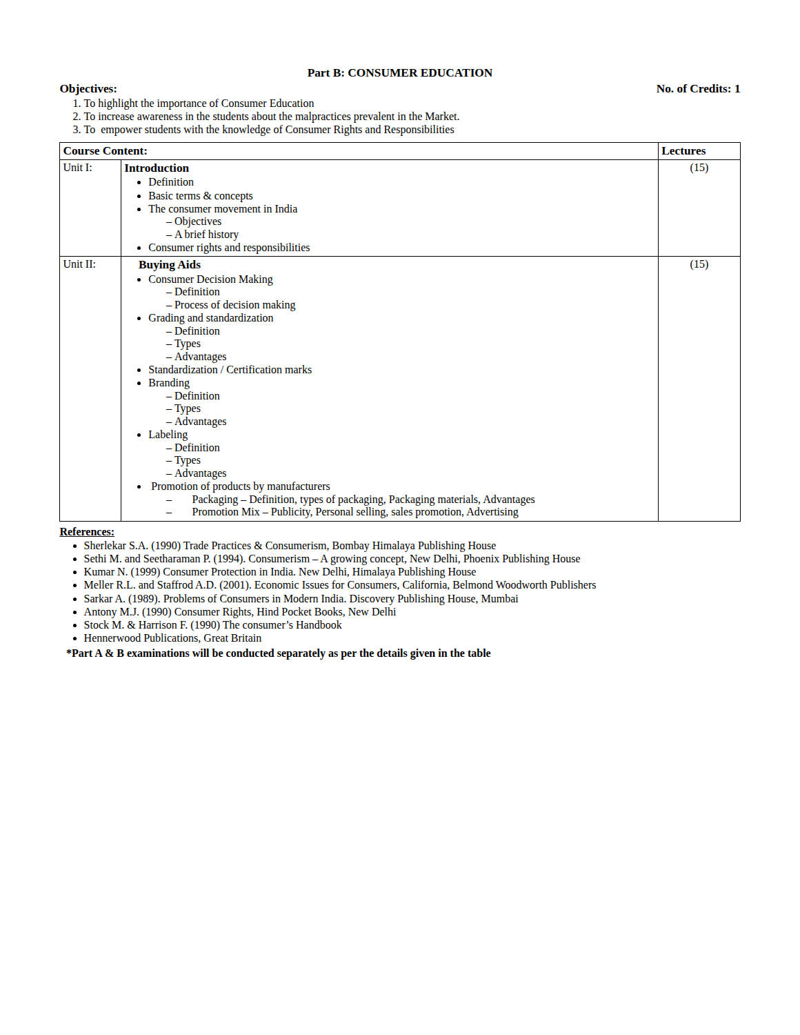Part B: CONSUMER EDUCATION
Objectives: No. of Credits: 1
To highlight the importance of Consumer Education
To increase awareness in the students about the malpractices prevalent in the Market.
To empower students with the knowledge of Consumer Rights and Responsibilities
| Course Content: | Lectures |
| --- | --- |
| Unit I: | Introduction Definition Basic terms & concepts The consumer movement in India Objectives A brief history Consumer rights and responsibilities | (15) |
| Unit II: | Buying Aids Consumer Decision Making Definition Process of decision making Grading and standardization Definition Types Advantages Standardization / Certification marks Branding Definition Types Advantages Labeling Definition Types Advantages Promotion of products by manufacturers Packaging – Definition, types of packaging, Packaging materials, Advantages Promotion Mix – Publicity, Personal selling, sales promotion, Advertising | (15) |
References:
Sherlekar S.A. (1990) Trade Practices & Consumerism, Bombay Himalaya Publishing House
Sethi M. and Seetharaman P. (1994). Consumerism – A growing concept, New Delhi, Phoenix Publishing House
Kumar N. (1999) Consumer Protection in India. New Delhi, Himalaya Publishing House
Meller R.L. and Staffrod A.D. (2001). Economic Issues for Consumers, California, Belmond Woodworth Publishers
Sarkar A. (1989). Problems of Consumers in Modern India. Discovery Publishing House, Mumbai
Antony M.J. (1990) Consumer Rights, Hind Pocket Books, New Delhi
Stock M. & Harrison F. (1990) The consumer’s Handbook
Hennerwood Publications, Great Britain
*Part A & B examinations will be conducted separately as per the details given in the table